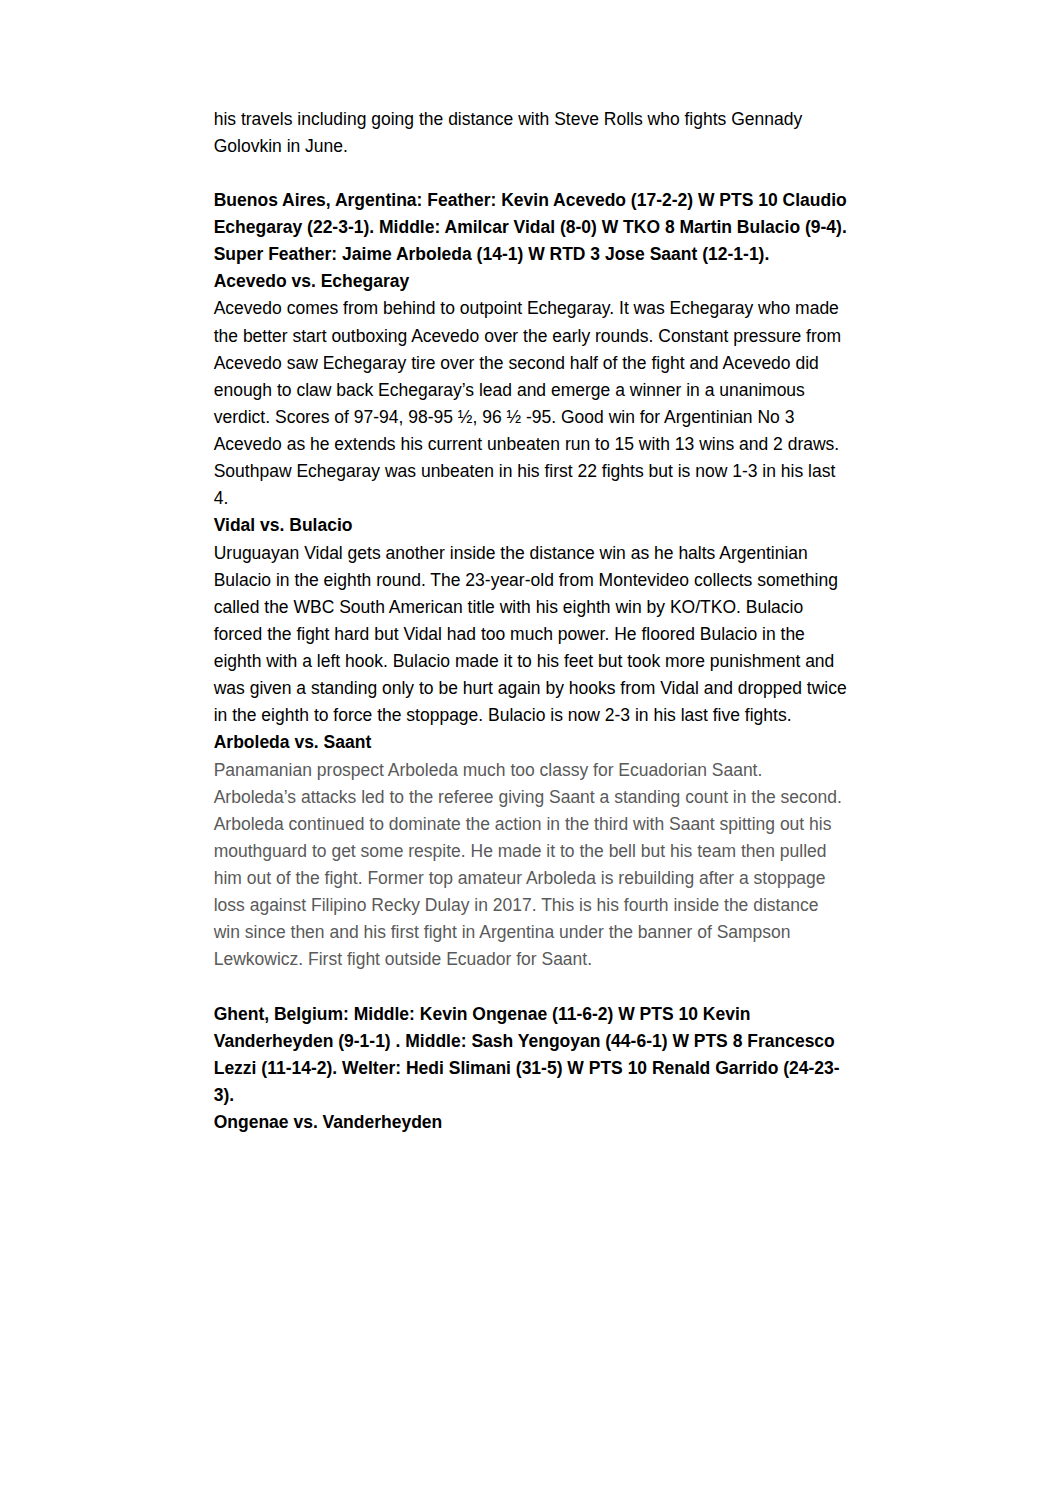his travels including going the distance with Steve Rolls who fights Gennady Golovkin in June.
Buenos Aires, Argentina: Feather: Kevin Acevedo (17-2-2) W PTS 10 Claudio Echegaray (22-3-1). Middle: Amilcar Vidal (8-0) W TKO 8 Martin Bulacio (9-4). Super Feather: Jaime Arboleda (14-1) W RTD 3 Jose Saant (12-1-1).
Acevedo vs. Echegaray
Acevedo comes from behind to outpoint Echegaray. It was Echegaray who made the better start outboxing Acevedo over the early rounds. Constant pressure from Acevedo saw Echegaray tire over the second half of the fight and Acevedo did enough to claw back Echegaray’s lead and emerge a winner in a unanimous verdict. Scores of 97-94, 98-95 ½, 96 ½ -95. Good win for Argentinian No 3 Acevedo as he extends his current unbeaten run to 15 with 13 wins and 2 draws. Southpaw Echegaray was unbeaten in his first 22 fights but is now 1-3 in his last 4.
Vidal vs. Bulacio
Uruguayan Vidal gets another inside the distance win as he halts Argentinian Bulacio in the eighth round. The 23-year-old from Montevideo collects something called the WBC South American title with his eighth win by KO/TKO. Bulacio forced the fight hard but Vidal had too much power. He floored Bulacio in the eighth with a left hook. Bulacio made it to his feet but took more punishment and was given a standing only to be hurt again by hooks from Vidal and dropped twice in the eighth to force the stoppage. Bulacio is now 2-3 in his last five fights.
Arboleda vs. Saant
Panamanian prospect Arboleda much too classy for Ecuadorian Saant. Arboleda’s attacks led to the referee giving Saant a standing count in the second. Arboleda continued to dominate the action in the third with Saant spitting out his mouthguard to get some respite. He made it to the bell but his team then pulled him out of the fight. Former top amateur Arboleda is rebuilding after a stoppage loss against Filipino Recky Dulay in 2017. This is his fourth inside the distance win since then and his first fight in Argentina under the banner of Sampson Lewkowicz. First fight outside Ecuador for Saant.
Ghent, Belgium: Middle: Kevin Ongenae (11-6-2) W PTS 10 Kevin Vanderheyden (9-1-1) . Middle: Sash Yengoyan (44-6-1) W PTS 8 Francesco Lezzi (11-14-2). Welter: Hedi Slimani (31-5) W PTS 10 Renald Garrido (24-23-3).
Ongenae vs. Vanderheyden